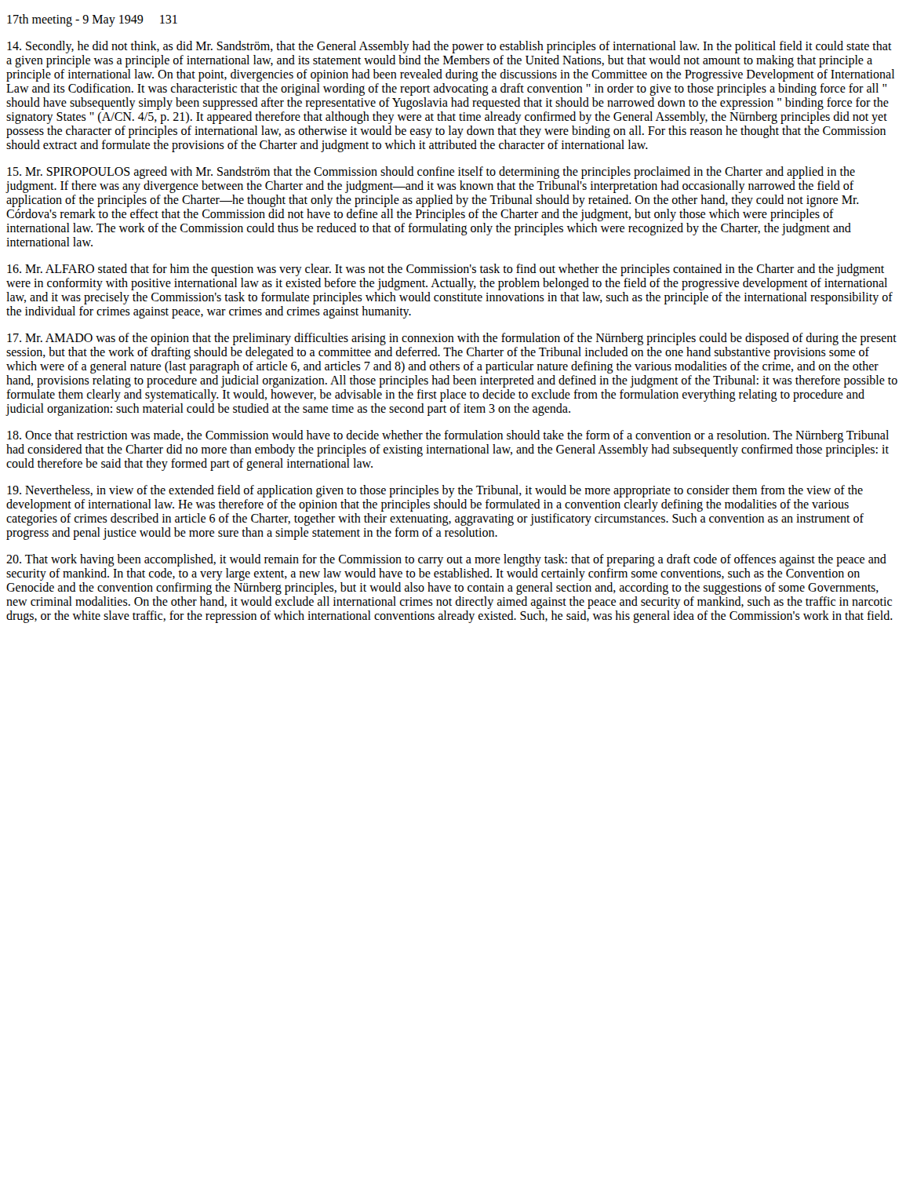17th meeting - 9 May 1949 131
14. Secondly, he did not think, as did Mr. Sandström, that the General Assembly had the power to establish principles of international law. In the political field it could state that a given principle was a principle of international law, and its statement would bind the Members of the United Nations, but that would not amount to making that principle a principle of international law. On that point, divergencies of opinion had been revealed during the discussions in the Committee on the Progressive Development of International Law and its Codification. It was characteristic that the original wording of the report advocating a draft convention " in order to give to those principles a binding force for all " should have subsequently simply been suppressed after the representative of Yugoslavia had requested that it should be narrowed down to the expression " binding force for the signatory States " (A/CN. 4/5, p. 21). It appeared therefore that although they were at that time already confirmed by the General Assembly, the Nürnberg principles did not yet possess the character of principles of international law, as otherwise it would be easy to lay down that they were binding on all. For this reason he thought that the Commission should extract and formulate the provisions of the Charter and judgment to which it attributed the character of international law.
15. Mr. SPIROPOULOS agreed with Mr. Sandström that the Commission should confine itself to determining the principles proclaimed in the Charter and applied in the judgment. If there was any divergence between the Charter and the judgment—and it was known that the Tribunal's interpretation had occasionally narrowed the field of application of the principles of the Charter—he thought that only the principle as applied by the Tribunal should by retained. On the other hand, they could not ignore Mr. Córdova's remark to the effect that the Commission did not have to define all the Principles of the Charter and the judgment, but only those which were principles of international law. The work of the Commission could thus be reduced to that of formulating only the principles which were recognized by the Charter, the judgment and international law.
16. Mr. ALFARO stated that for him the question was very clear. It was not the Commission's task to find out whether the principles contained in the Charter and the judgment were in conformity with positive international law as it existed before the judgment. Actually, the problem belonged to the field of the progressive development of international law, and it was precisely the Commission's task to formulate principles which would constitute innovations in that law, such as the principle of the international responsibility of the individual for crimes against peace, war crimes and crimes against humanity.
17. Mr. AMADO was of the opinion that the preliminary difficulties arising in connexion with the formulation of the Nürnberg principles could be disposed of during the present session, but that the work of drafting should be delegated to a committee and deferred. The Charter of the Tribunal included on the one hand substantive provisions some of which were of a general nature (last paragraph of article 6, and articles 7 and 8) and others of a particular nature defining the various modalities of the crime, and on the other hand, provisions relating to procedure and judicial organization. All those principles had been interpreted and defined in the judgment of the Tribunal: it was therefore possible to formulate them clearly and systematically. It would, however, be advisable in the first place to decide to exclude from the formulation everything relating to procedure and judicial organization: such material could be studied at the same time as the second part of item 3 on the agenda.
18. Once that restriction was made, the Commission would have to decide whether the formulation should take the form of a convention or a resolution. The Nürnberg Tribunal had considered that the Charter did no more than embody the principles of existing international law, and the General Assembly had subsequently confirmed those principles: it could therefore be said that they formed part of general international law.
19. Nevertheless, in view of the extended field of application given to those principles by the Tribunal, it would be more appropriate to consider them from the view of the development of international law. He was therefore of the opinion that the principles should be formulated in a convention clearly defining the modalities of the various categories of crimes described in article 6 of the Charter, together with their extenuating, aggravating or justificatory circumstances. Such a convention as an instrument of progress and penal justice would be more sure than a simple statement in the form of a resolution.
20. That work having been accomplished, it would remain for the Commission to carry out a more lengthy task: that of preparing a draft code of offences against the peace and security of mankind. In that code, to a very large extent, a new law would have to be established. It would certainly confirm some conventions, such as the Convention on Genocide and the convention confirming the Nürnberg principles, but it would also have to contain a general section and, according to the suggestions of some Governments, new criminal modalities. On the other hand, it would exclude all international crimes not directly aimed against the peace and security of mankind, such as the traffic in narcotic drugs, or the white slave traffic, for the repression of which international conventions already existed. Such, he said, was his general idea of the Commission's work in that field.